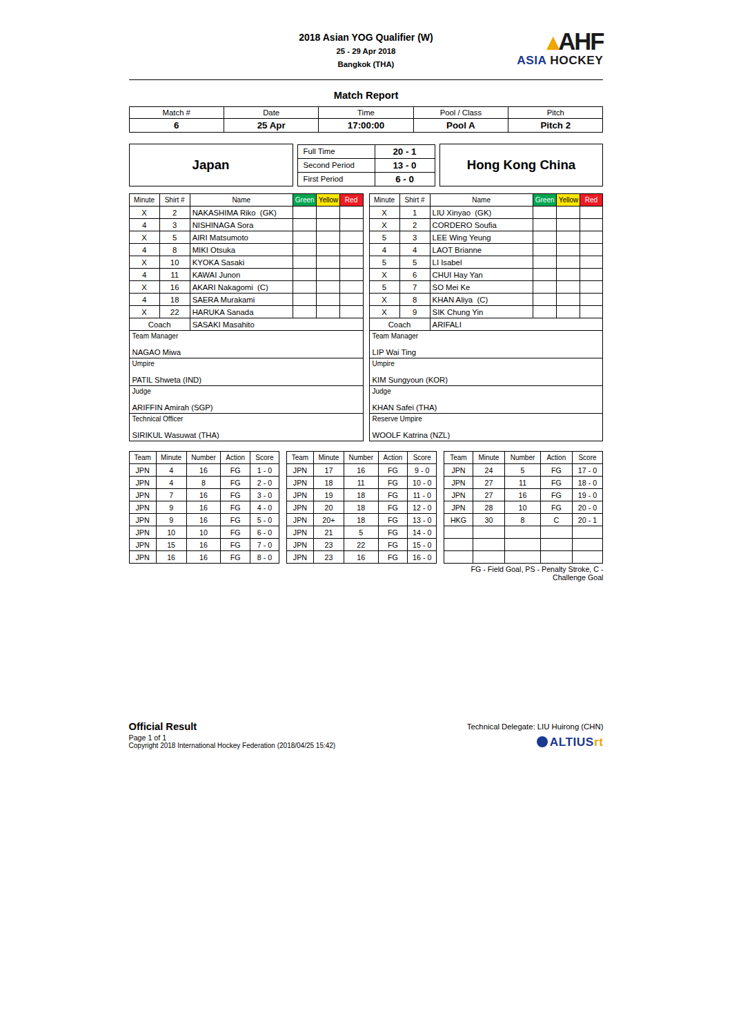2018 Asian YOG Qualifier (W)
25 - 29 Apr 2018
Bangkok (THA)
▴AHF
ASIA HOCKEY
Match Report
| Match # | Date | Time | Pool / Class | Pitch |
| --- | --- | --- | --- | --- |
| 6 | 25 Apr | 17:00:00 | Pool A | Pitch 2 |
Japan
| Full Time | 20 - 1 |
| Second Period | 13 - 0 |
| First Period | 6 - 0 |
Hong Kong China
| Minute | Shirt # | Name | Green | Yellow | Red |
| --- | --- | --- | --- | --- | --- |
| X | 2 | NAKASHIMA Riko (GK) | | | |
| 4 | 3 | NISHINAGA Sora | | | |
| X | 5 | AIRI Matsumoto | | | |
| 4 | 8 | MIKI Otsuka | | | |
| X | 10 | KYOKA Sasaki | | | |
| 4 | 11 | KAWAI Junon | | | |
| X | 16 | AKARI Nakagomi (C) | | | |
| 4 | 18 | SAERA Murakami | | | |
| X | 22 | HARUKA Sanada | | | |
| Coach | SASAKI Masahito |
| Team Manager NAGAO Miwa |
| Umpire PATIL Shweta (IND) |
| Judge ARIFFIN Amirah (SGP) |
| Technical Officer SIRIKUL Wasuwat (THA) |
| Minute | Shirt # | Name | Green | Yellow | Red |
| --- | --- | --- | --- | --- | --- |
| X | 1 | LIU Xinyao (GK) | | | |
| X | 2 | CORDERO Soufia | | | |
| 5 | 3 | LEE Wing Yeung | | | |
| 4 | 4 | LAOT Brianne | | | |
| 5 | 5 | LI Isabel | | | |
| X | 6 | CHUI Hay Yan | | | |
| 5 | 7 | SO Mei Ke | | | |
| X | 8 | KHAN Aliya (C) | | | |
| X | 9 | SIK Chung Yin | | | |
| Coach | ARIFALI |
| Team Manager LIP Wai Ting |
| Umpire KIM Sungyoun (KOR) |
| Judge KHAN Safei (THA) |
| Reserve Umpire WOOLF Katrina (NZL) |
| Team | Minute | Number | Action | Score |
| --- | --- | --- | --- | --- |
| JPN | 4 | 16 | FG | 1 - 0 |
| JPN | 4 | 8 | FG | 2 - 0 |
| JPN | 7 | 16 | FG | 3 - 0 |
| JPN | 9 | 16 | FG | 4 - 0 |
| JPN | 9 | 16 | FG | 5 - 0 |
| JPN | 10 | 10 | FG | 6 - 0 |
| JPN | 15 | 16 | FG | 7 - 0 |
| JPN | 16 | 16 | FG | 8 - 0 |
| Team | Minute | Number | Action | Score |
| --- | --- | --- | --- | --- |
| JPN | 17 | 16 | FG | 9 - 0 |
| JPN | 18 | 11 | FG | 10 - 0 |
| JPN | 19 | 18 | FG | 11 - 0 |
| JPN | 20 | 18 | FG | 12 - 0 |
| JPN | 20+ | 18 | FG | 13 - 0 |
| JPN | 21 | 5 | FG | 14 - 0 |
| JPN | 23 | 22 | FG | 15 - 0 |
| JPN | 23 | 16 | FG | 16 - 0 |
| Team | Minute | Number | Action | Score |
| --- | --- | --- | --- | --- |
| JPN | 24 | 5 | FG | 17 - 0 |
| JPN | 27 | 11 | FG | 18 - 0 |
| JPN | 27 | 16 | FG | 19 - 0 |
| JPN | 28 | 10 | FG | 20 - 0 |
| HKG | 30 | 8 | C | 20 - 1 |
FG - Field Goal, PS - Penalty Stroke, C - Challenge Goal
Official Result
Page 1 of 1
Copyright 2018 International Hockey Federation (2018/04/25 15:42)
Technical Delegate: LIU Huirong (CHN)
ALTIUSrt